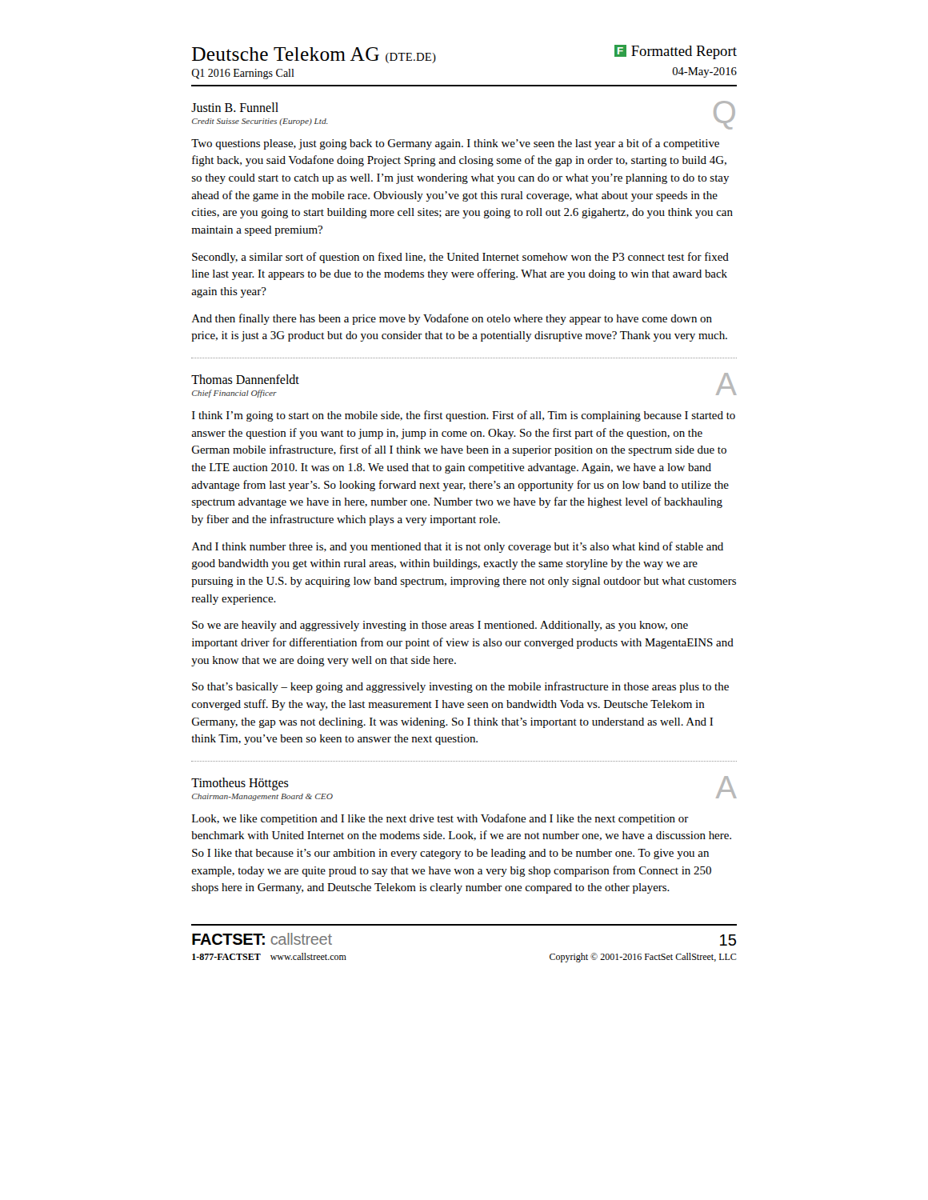Deutsche Telekom AG (DTE.DE)
Q1 2016 Earnings Call
F Formatted Report
04-May-2016
Q
Justin B. Funnell
Credit Suisse Securities (Europe) Ltd.
Two questions please, just going back to Germany again. I think we’ve seen the last year a bit of a competitive fight back, you said Vodafone doing Project Spring and closing some of the gap in order to, starting to build 4G, so they could start to catch up as well. I’m just wondering what you can do or what you’re planning to do to stay ahead of the game in the mobile race. Obviously you’ve got this rural coverage, what about your speeds in the cities, are you going to start building more cell sites; are you going to roll out 2.6 gigahertz, do you think you can maintain a speed premium?
Secondly, a similar sort of question on fixed line, the United Internet somehow won the P3 connect test for fixed line last year. It appears to be due to the modems they were offering. What are you doing to win that award back again this year?
And then finally there has been a price move by Vodafone on otelo where they appear to have come down on price, it is just a 3G product but do you consider that to be a potentially disruptive move? Thank you very much.
A
Thomas Dannenfeldt
Chief Financial Officer
I think I’m going to start on the mobile side, the first question. First of all, Tim is complaining because I started to answer the question if you want to jump in, jump in come on. Okay. So the first part of the question, on the German mobile infrastructure, first of all I think we have been in a superior position on the spectrum side due to the LTE auction 2010. It was on 1.8. We used that to gain competitive advantage. Again, we have a low band advantage from last year’s. So looking forward next year, there’s an opportunity for us on low band to utilize the spectrum advantage we have in here, number one. Number two we have by far the highest level of backhauling by fiber and the infrastructure which plays a very important role.
And I think number three is, and you mentioned that it is not only coverage but it’s also what kind of stable and good bandwidth you get within rural areas, within buildings, exactly the same storyline by the way we are pursuing in the U.S. by acquiring low band spectrum, improving there not only signal outdoor but what customers really experience.
So we are heavily and aggressively investing in those areas I mentioned. Additionally, as you know, one important driver for differentiation from our point of view is also our converged products with MagentaEINS and you know that we are doing very well on that side here.
So that’s basically – keep going and aggressively investing on the mobile infrastructure in those areas plus to the converged stuff. By the way, the last measurement I have seen on bandwidth Voda vs. Deutsche Telekom in Germany, the gap was not declining. It was widening. So I think that’s important to understand as well. And I think Tim, you’ve been so keen to answer the next question.
A
Timotheus Höttges
Chairman-Management Board & CEO
Look, we like competition and I like the next drive test with Vodafone and I like the next competition or benchmark with United Internet on the modems side. Look, if we are not number one, we have a discussion here. So I like that because it’s our ambition in every category to be leading and to be number one. To give you an example, today we are quite proud to say that we have won a very big shop comparison from Connect in 250 shops here in Germany, and Deutsche Telekom is clearly number one compared to the other players.
FACTSET: callstreet
1-877-FACTSET www.callstreet.com
15
Copyright © 2001-2016 FactSet CallStreet, LLC